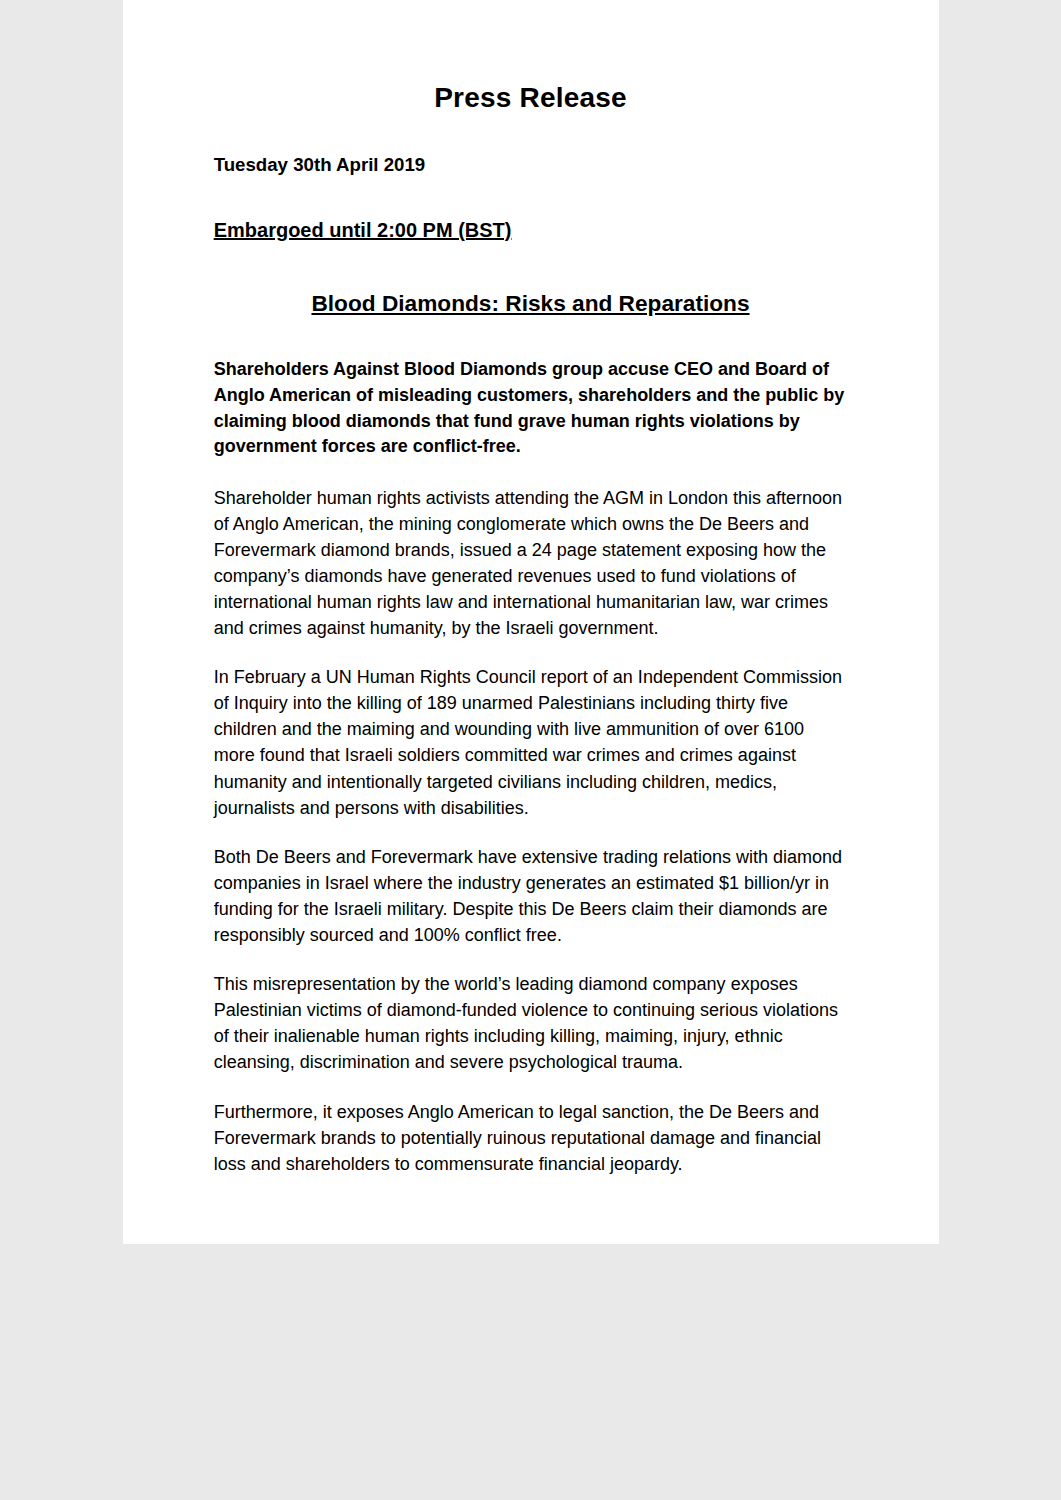Press Release
Tuesday 30th April 2019
Embargoed until 2:00 PM (BST)
Blood Diamonds: Risks and Reparations
Shareholders Against Blood Diamonds group accuse CEO and Board of Anglo American of misleading customers, shareholders and the public by claiming blood diamonds that fund grave human rights violations by government forces are conflict-free.
Shareholder human rights activists attending the AGM in London this afternoon of Anglo American, the mining conglomerate which owns the De Beers and Forevermark diamond brands, issued a 24 page statement exposing how the company’s diamonds have generated revenues used to fund violations of international human rights law and international humanitarian law, war crimes and crimes against humanity, by the Israeli government.
In February a UN Human Rights Council report of an Independent Commission of Inquiry into the killing of 189 unarmed Palestinians including thirty five children and the maiming and wounding with live ammunition of over 6100 more found that Israeli soldiers committed war crimes and crimes against humanity and intentionally targeted civilians including children, medics, journalists and persons with disabilities.
Both De Beers and Forevermark have extensive trading relations with diamond companies in Israel where the industry generates an estimated $1 billion/yr in funding for the Israeli military. Despite this De Beers claim their diamonds are responsibly sourced and 100% conflict free.
This misrepresentation by the world’s leading diamond company exposes Palestinian victims of diamond-funded violence to continuing serious violations of their inalienable human rights including killing, maiming, injury, ethnic cleansing, discrimination and severe psychological trauma.
Furthermore, it exposes Anglo American to legal sanction, the De Beers and Forevermark brands to potentially ruinous reputational damage and financial loss and shareholders to commensurate financial jeopardy.